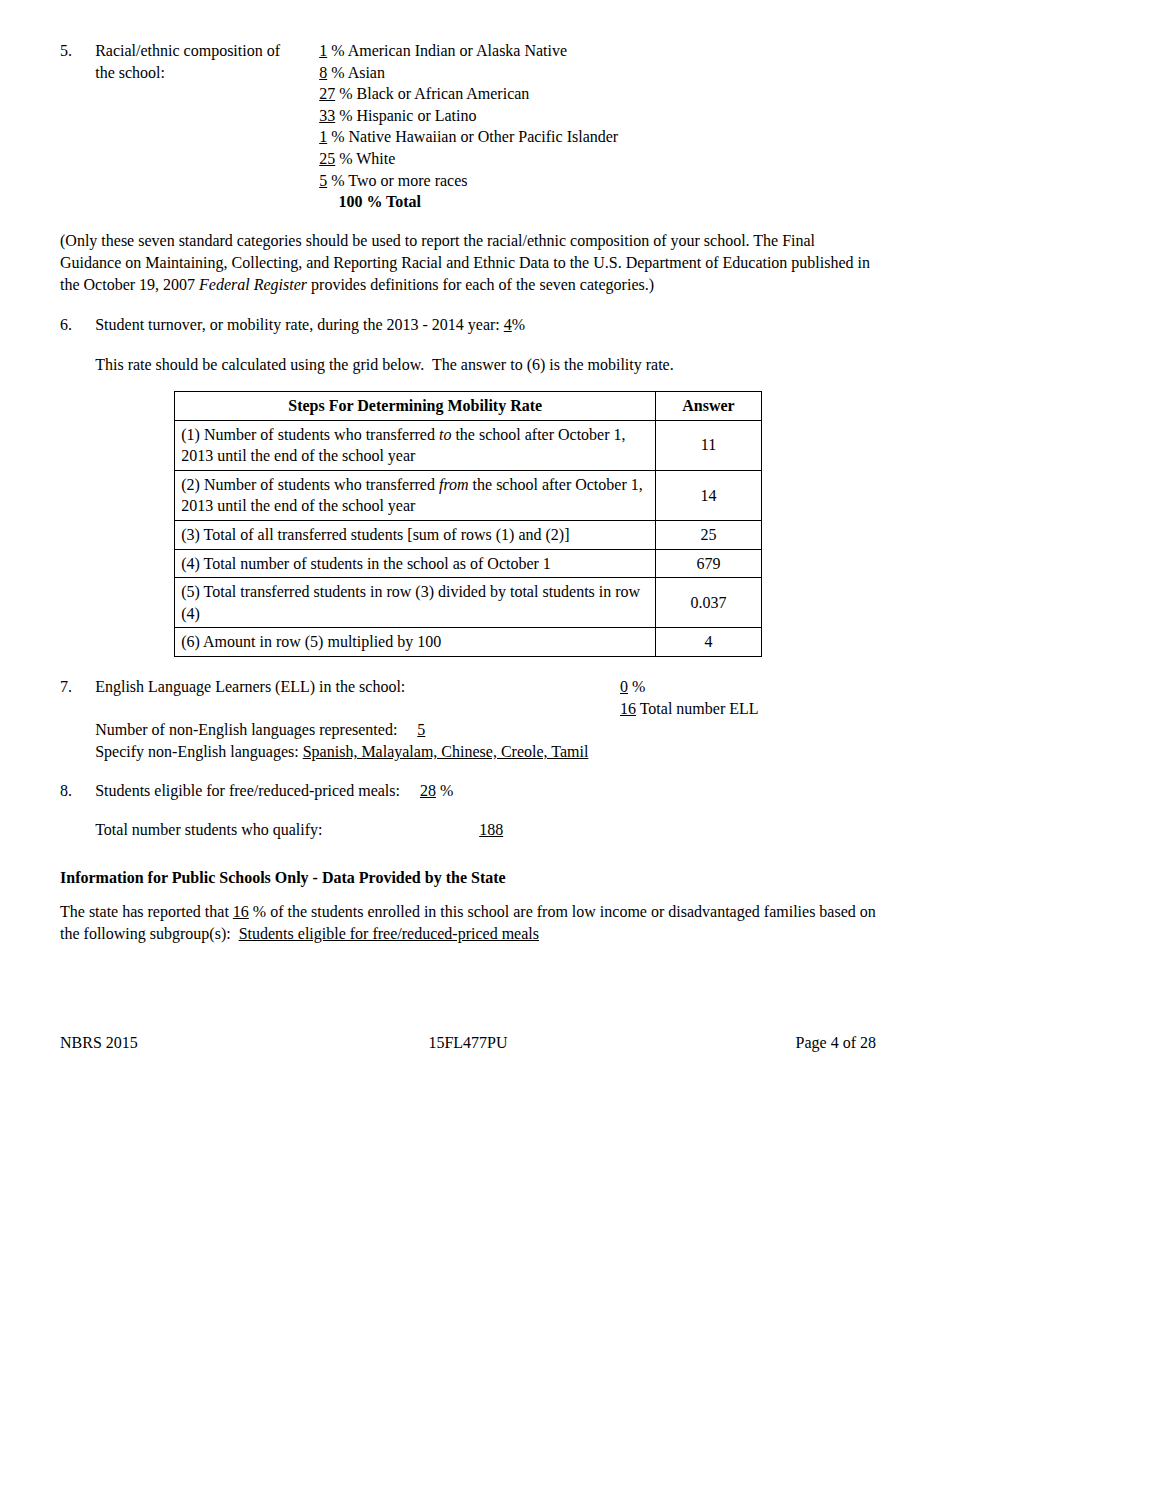5.
Racial/ethnic composition of
the school:
1 % American Indian or Alaska Native
8 % Asian
27 % Black or African American
33 % Hispanic or Latino
1 % Native Hawaiian or Other Pacific Islander
25 % White
5 % Two or more races
100 % Total
(Only these seven standard categories should be used to report the racial/ethnic composition of your school. The Final Guidance on Maintaining, Collecting, and Reporting Racial and Ethnic Data to the U.S. Department of Education published in the October 19, 2007 Federal Register provides definitions for each of the seven categories.)
6.
Student turnover, or mobility rate, during the 2013 - 2014 year: 4%
This rate should be calculated using the grid below. The answer to (6) is the mobility rate.
| Steps For Determining Mobility Rate | Answer |
| --- | --- |
| (1) Number of students who transferred to the school after October 1, 2013 until the end of the school year | 11 |
| (2) Number of students who transferred from the school after October 1, 2013 until the end of the school year | 14 |
| (3) Total of all transferred students [sum of rows (1) and (2)] | 25 |
| (4) Total number of students in the school as of October 1 | 679 |
| (5) Total transferred students in row (3) divided by total students in row (4) | 0.037 |
| (6) Amount in row (5) multiplied by 100 | 4 |
7.
English Language Learners (ELL) in the school:
0 %
16 Total number ELL
Number of non-English languages represented: 5
Specify non-English languages: Spanish, Malayalam, Chinese, Creole, Tamil
8.
Students eligible for free/reduced-priced meals: 28 %
Total number students who qualify:
188
Information for Public Schools Only - Data Provided by the State
The state has reported that 16 % of the students enrolled in this school are from low income or disadvantaged families based on the following subgroup(s): Students eligible for free/reduced-priced meals
NBRS 2015
15FL477PU
Page 4 of 28